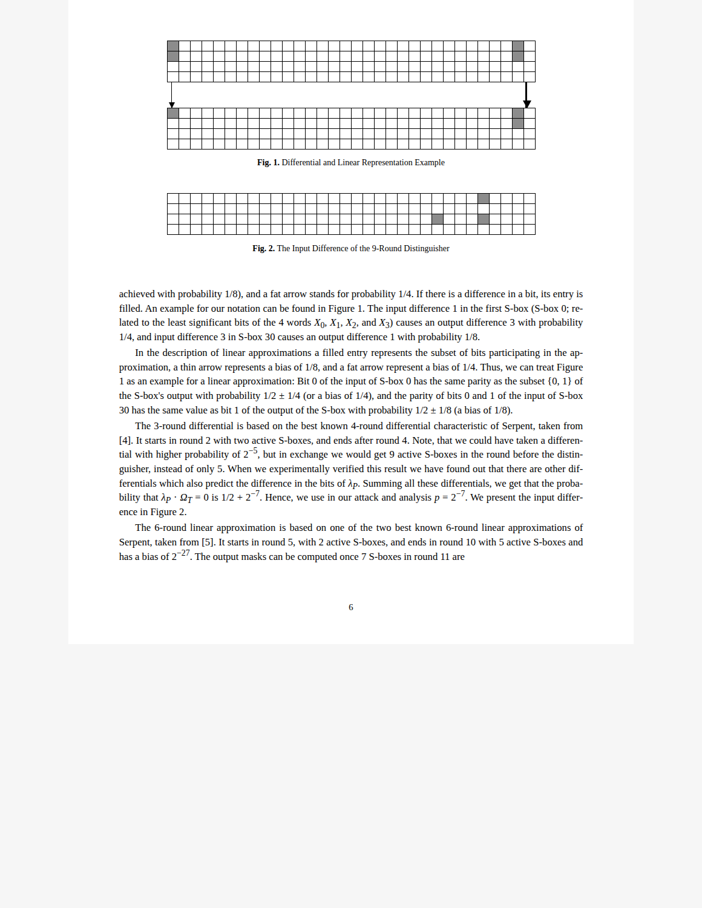Fig. 1. Differential and Linear Representation Example
Fig. 2. The Input Difference of the 9-Round Distinguisher
achieved with probability 1/8), and a fat arrow stands for probability 1/4. If there is a difference in a bit, its entry is filled. An example for our notation can be found in Figure 1. The input difference 1 in the first S-box (S-box 0; related to the least significant bits of the 4 words X0, X1, X2, and X3) causes an output difference 3 with probability 1/4, and input difference 3 in S-box 30 causes an output difference 1 with probability 1/8.
In the description of linear approximations a filled entry represents the subset of bits participating in the approximation, a thin arrow represents a bias of 1/8, and a fat arrow represent a bias of 1/4. Thus, we can treat Figure 1 as an example for a linear approximation: Bit 0 of the input of S-box 0 has the same parity as the subset {0, 1} of the S-box's output with probability 1/2 ± 1/4 (or a bias of 1/4), and the parity of bits 0 and 1 of the input of S-box 30 has the same value as bit 1 of the output of the S-box with probability 1/2 ± 1/8 (a bias of 1/8).
The 3-round differential is based on the best known 4-round differential characteristic of Serpent, taken from [4]. It starts in round 2 with two active S-boxes, and ends after round 4. Note, that we could have taken a differential with higher probability of 2−5, but in exchange we would get 9 active S-boxes in the round before the distinguisher, instead of only 5. When we experimentally verified this result we have found out that there are other differentials which also predict the difference in the bits of λP. Summing all these differentials, we get that the probability that λP · ΩT = 0 is 1/2 + 2−7. Hence, we use in our attack and analysis p = 2−7. We present the input difference in Figure 2.
The 6-round linear approximation is based on one of the two best known 6-round linear approximations of Serpent, taken from [5]. It starts in round 5, with 2 active S-boxes, and ends in round 10 with 5 active S-boxes and has a bias of 2−27. The output masks can be computed once 7 S-boxes in round 11 are
6